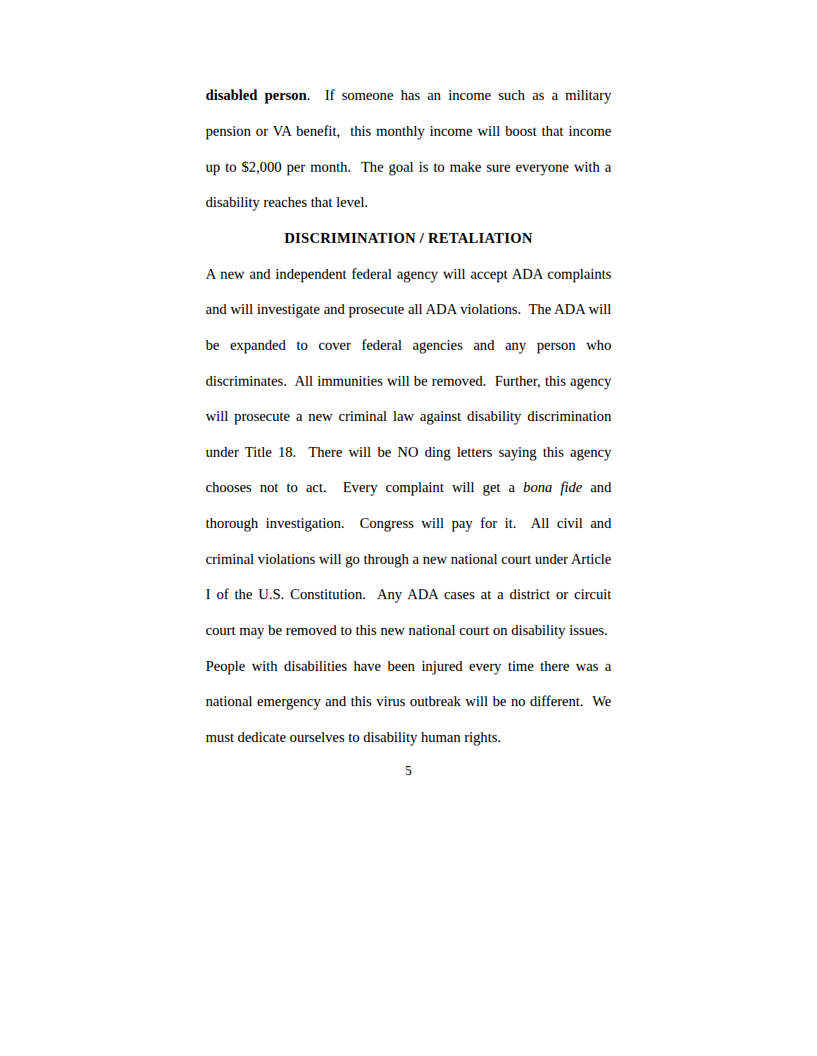disabled person. If someone has an income such as a military pension or VA benefit, this monthly income will boost that income up to $2,000 per month. The goal is to make sure everyone with a disability reaches that level.
DISCRIMINATION / RETALIATION
A new and independent federal agency will accept ADA complaints and will investigate and prosecute all ADA violations. The ADA will be expanded to cover federal agencies and any person who discriminates. All immunities will be removed. Further, this agency will prosecute a new criminal law against disability discrimination under Title 18. There will be NO ding letters saying this agency chooses not to act. Every complaint will get a bona fide and thorough investigation. Congress will pay for it. All civil and criminal violations will go through a new national court under Article I of the U.S. Constitution. Any ADA cases at a district or circuit court may be removed to this new national court on disability issues. People with disabilities have been injured every time there was a national emergency and this virus outbreak will be no different. We must dedicate ourselves to disability human rights.
5